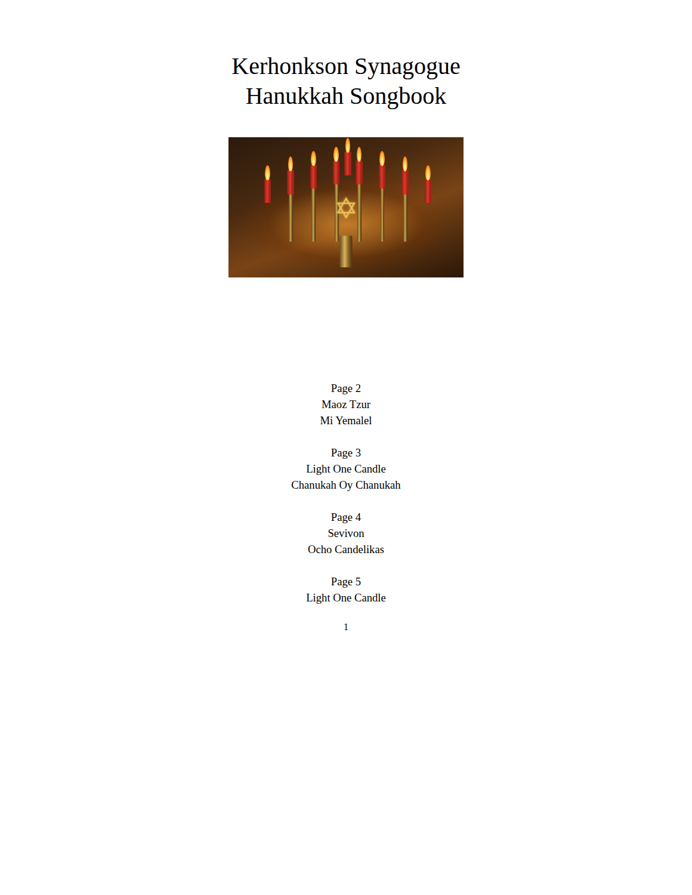Kerhonkson Synagogue
Hanukkah Songbook
✡
Page 2
Maoz Tzur
Mi Yemalel
Page 3
Light One Candle
Chanukah Oy Chanukah
Page 4
Sevivon
Ocho Candelikas
Page 5
Light One Candle
1